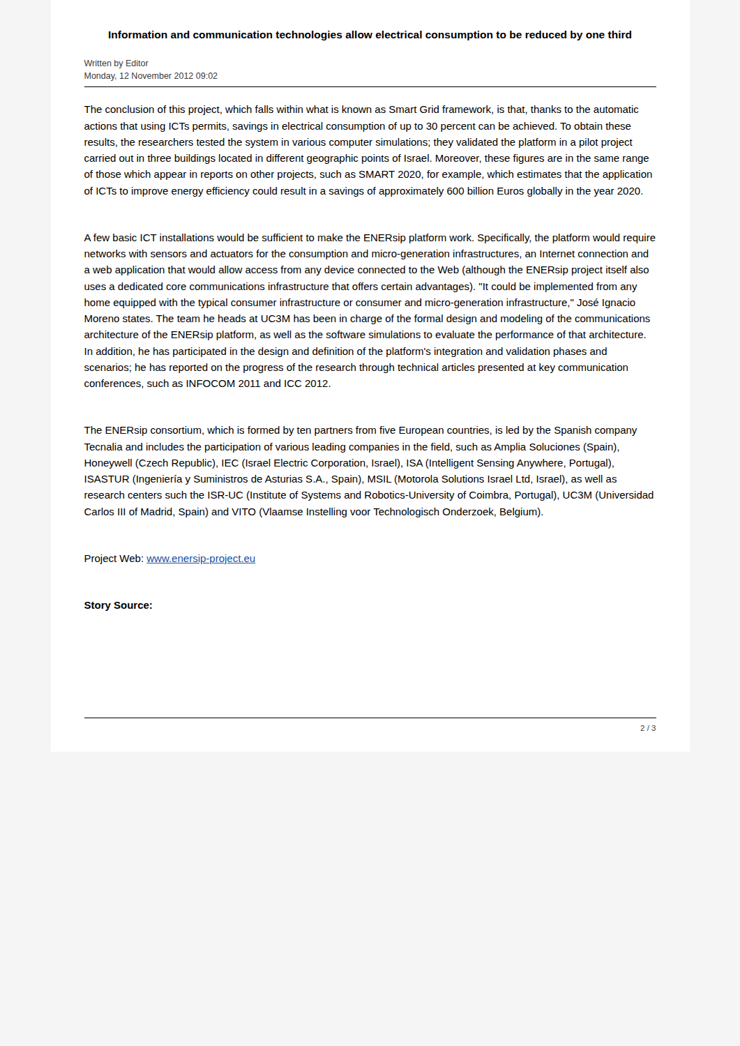Information and communication technologies allow electrical consumption to be reduced by one third
Written by Editor Monday, 12 November 2012 09:02
The conclusion of this project, which falls within what is known as Smart Grid framework, is that, thanks to the automatic actions that using ICTs permits, savings in electrical consumption of up to 30 percent can be achieved. To obtain these results, the researchers tested the system in various computer simulations; they validated the platform in a pilot project carried out in three buildings located in different geographic points of Israel. Moreover, these figures are in the same range of those which appear in reports on other projects, such as SMART 2020, for example, which estimates that the application of ICTs to improve energy efficiency could result in a savings of approximately 600 billion Euros globally in the year 2020.
A few basic ICT installations would be sufficient to make the ENERsip platform work. Specifically, the platform would require networks with sensors and actuators for the consumption and micro-generation infrastructures, an Internet connection and a web application that would allow access from any device connected to the Web (although the ENERsip project itself also uses a dedicated core communications infrastructure that offers certain advantages). "It could be implemented from any home equipped with the typical consumer infrastructure or consumer and micro-generation infrastructure," José Ignacio Moreno states. The team he heads at UC3M has been in charge of the formal design and modeling of the communications architecture of the ENERsip platform, as well as the software simulations to evaluate the performance of that architecture. In addition, he has participated in the design and definition of the platform's integration and validation phases and scenarios; he has reported on the progress of the research through technical articles presented at key communication conferences, such as INFOCOM 2011 and ICC 2012.
The ENERsip consortium, which is formed by ten partners from five European countries, is led by the Spanish company Tecnalia and includes the participation of various leading companies in the field, such as Amplia Soluciones (Spain), Honeywell (Czech Republic), IEC (Israel Electric Corporation, Israel), ISA (Intelligent Sensing Anywhere, Portugal), ISASTUR (Ingeniería y Suministros de Asturias S.A., Spain), MSIL (Motorola Solutions Israel Ltd, Israel), as well as research centers such the ISR-UC (Institute of Systems and Robotics-University of Coimbra, Portugal), UC3M (Universidad Carlos III of Madrid, Spain) and VITO (Vlaamse Instelling voor Technologisch Onderzoek, Belgium).
Project Web: www.enersip-project.eu
Story Source:
2 / 3